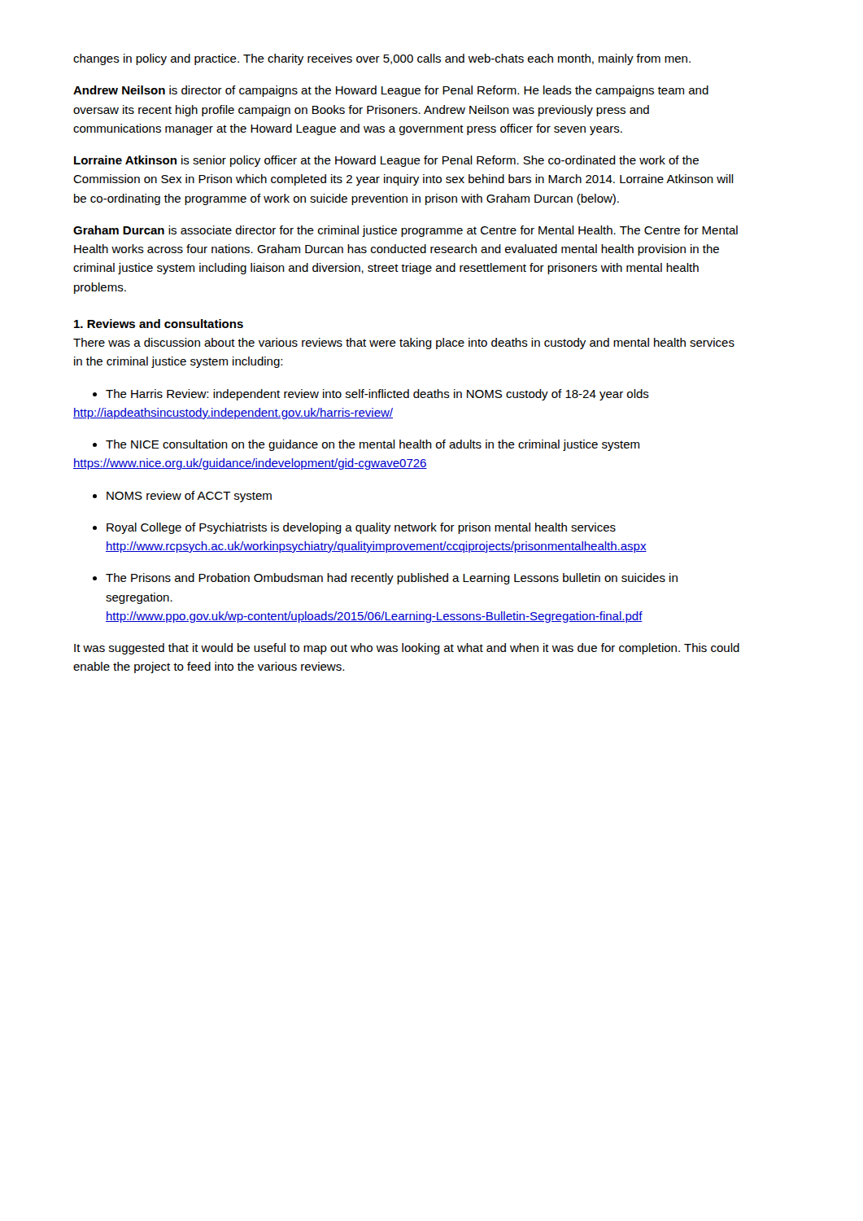changes in policy and practice. The charity receives over 5,000 calls and web-chats each month, mainly from men.
Andrew Neilson is director of campaigns at the Howard League for Penal Reform. He leads the campaigns team and oversaw its recent high profile campaign on Books for Prisoners. Andrew Neilson was previously press and communications manager at the Howard League and was a government press officer for seven years.
Lorraine Atkinson is senior policy officer at the Howard League for Penal Reform. She co-ordinated the work of the Commission on Sex in Prison which completed its 2 year inquiry into sex behind bars in March 2014. Lorraine Atkinson will be co-ordinating the programme of work on suicide prevention in prison with Graham Durcan (below).
Graham Durcan is associate director for the criminal justice programme at Centre for Mental Health. The Centre for Mental Health works across four nations. Graham Durcan has conducted research and evaluated mental health provision in the criminal justice system including liaison and diversion, street triage and resettlement for prisoners with mental health problems.
1. Reviews and consultations
There was a discussion about the various reviews that were taking place into deaths in custody and mental health services in the criminal justice system including:
The Harris Review: independent review into self-inflicted deaths in NOMS custody of 18-24 year olds
http://iapdeathsincustody.independent.gov.uk/harris-review/
The NICE consultation on the guidance on the mental health of adults in the criminal justice system
https://www.nice.org.uk/guidance/indevelopment/gid-cgwave0726
NOMS review of ACCT system
Royal College of Psychiatrists is developing a quality network for prison mental health services
http://www.rcpsych.ac.uk/workinpsychiatry/qualityimprovement/ccqiprojects/prisonmentalhealth.aspx
The Prisons and Probation Ombudsman had recently published a Learning Lessons bulletin on suicides in segregation.
http://www.ppo.gov.uk/wp-content/uploads/2015/06/Learning-Lessons-Bulletin-Segregation-final.pdf
It was suggested that it would be useful to map out who was looking at what and when it was due for completion. This could enable the project to feed into the various reviews.